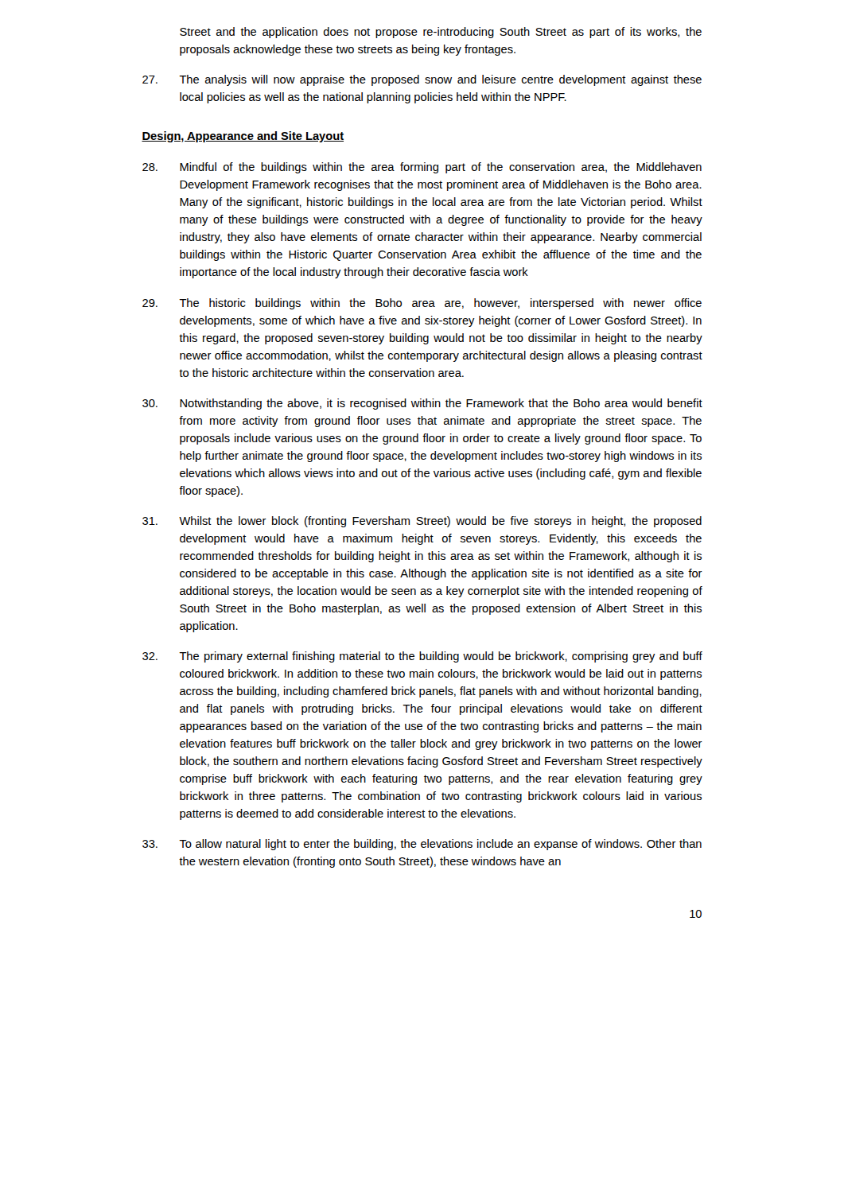Street and the application does not propose re-introducing South Street as part of its works, the proposals acknowledge these two streets as being key frontages.
27.
The analysis will now appraise the proposed snow and leisure centre development against these local policies as well as the national planning policies held within the NPPF.
Design, Appearance and Site Layout
28.
Mindful of the buildings within the area forming part of the conservation area, the Middlehaven Development Framework recognises that the most prominent area of Middlehaven is the Boho area. Many of the significant, historic buildings in the local area are from the late Victorian period. Whilst many of these buildings were constructed with a degree of functionality to provide for the heavy industry, they also have elements of ornate character within their appearance. Nearby commercial buildings within the Historic Quarter Conservation Area exhibit the affluence of the time and the importance of the local industry through their decorative fascia work
29.
The historic buildings within the Boho area are, however, interspersed with newer office developments, some of which have a five and six-storey height (corner of Lower Gosford Street). In this regard, the proposed seven-storey building would not be too dissimilar in height to the nearby newer office accommodation, whilst the contemporary architectural design allows a pleasing contrast to the historic architecture within the conservation area.
30.
Notwithstanding the above, it is recognised within the Framework that the Boho area would benefit from more activity from ground floor uses that animate and appropriate the street space. The proposals include various uses on the ground floor in order to create a lively ground floor space. To help further animate the ground floor space, the development includes two-storey high windows in its elevations which allows views into and out of the various active uses (including café, gym and flexible floor space).
31.
Whilst the lower block (fronting Feversham Street) would be five storeys in height, the proposed development would have a maximum height of seven storeys. Evidently, this exceeds the recommended thresholds for building height in this area as set within the Framework, although it is considered to be acceptable in this case. Although the application site is not identified as a site for additional storeys, the location would be seen as a key cornerplot site with the intended reopening of South Street in the Boho masterplan, as well as the proposed extension of Albert Street in this application.
32.
The primary external finishing material to the building would be brickwork, comprising grey and buff coloured brickwork. In addition to these two main colours, the brickwork would be laid out in patterns across the building, including chamfered brick panels, flat panels with and without horizontal banding, and flat panels with protruding bricks. The four principal elevations would take on different appearances based on the variation of the use of the two contrasting bricks and patterns – the main elevation features buff brickwork on the taller block and grey brickwork in two patterns on the lower block, the southern and northern elevations facing Gosford Street and Feversham Street respectively comprise buff brickwork with each featuring two patterns, and the rear elevation featuring grey brickwork in three patterns. The combination of two contrasting brickwork colours laid in various patterns is deemed to add considerable interest to the elevations.
33.
To allow natural light to enter the building, the elevations include an expanse of windows. Other than the western elevation (fronting onto South Street), these windows have an
10